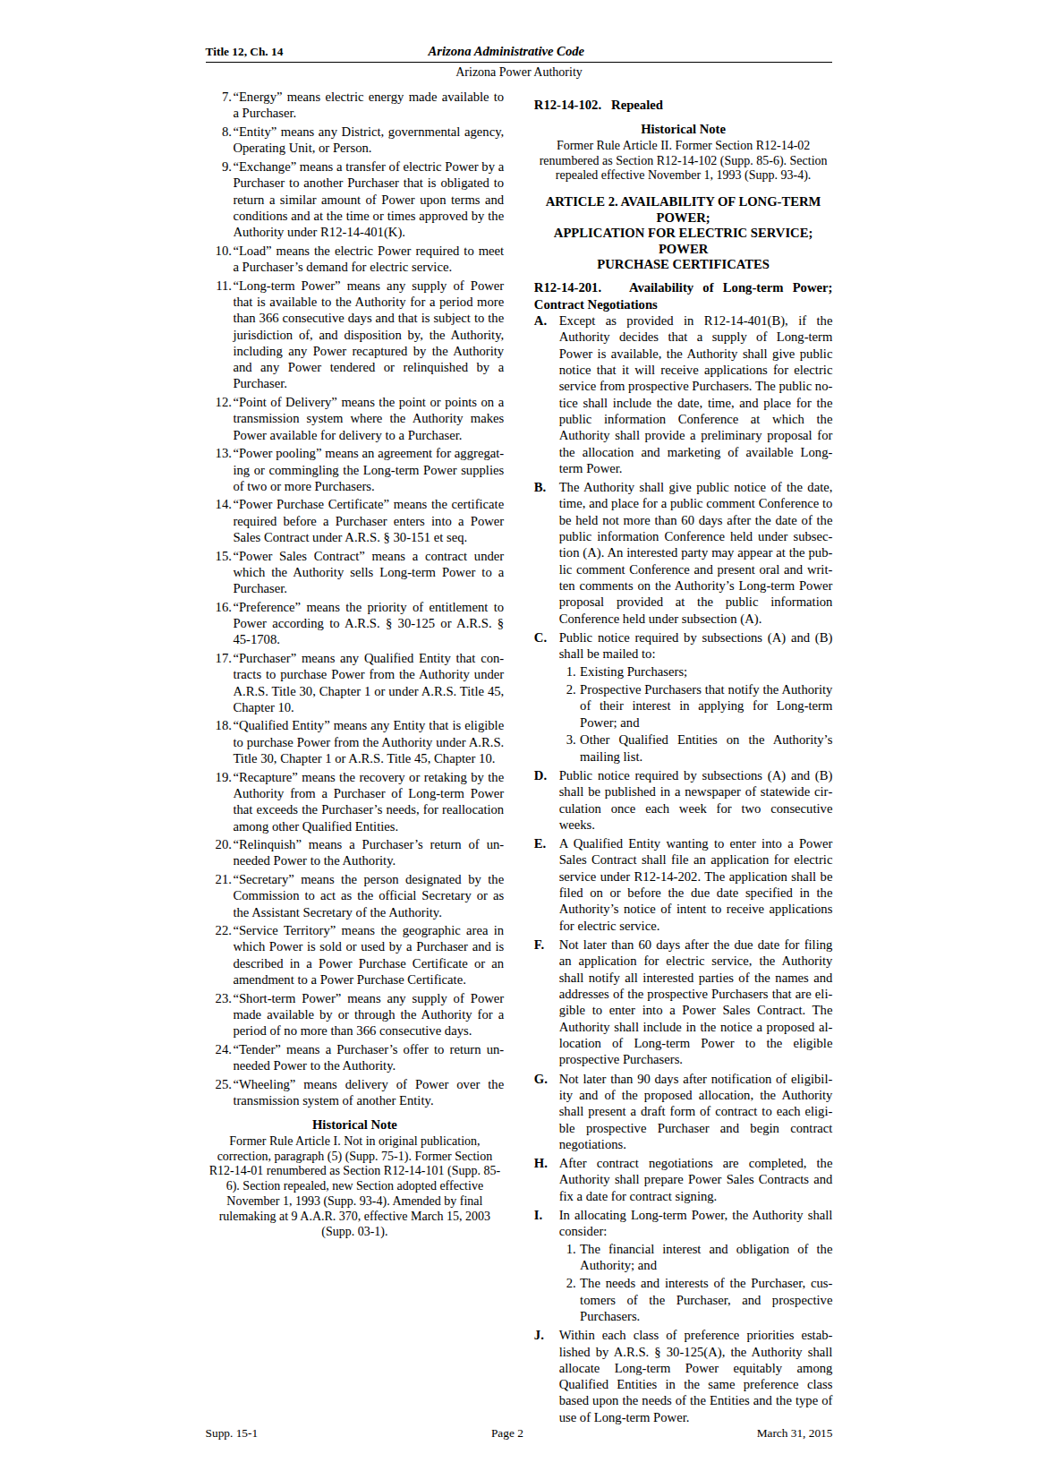Title 12, Ch. 14
Arizona Administrative Code
Arizona Power Authority
7.“Energy” means electric energy made available to a Purchaser.
8.“Entity” means any District, governmental agency, Operating Unit, or Person.
9.“Exchange” means a transfer of electric Power by a Purchaser to another Purchaser that is obligated to return a similar amount of Power upon terms and conditions and at the time or times approved by the Authority under R12-14-401(K).
10.“Load” means the electric Power required to meet a Purchaser’s demand for electric service.
11.“Long-term Power” means any supply of Power that is available to the Authority for a period more than 366 consecutive days and that is subject to the jurisdiction of, and disposition by, the Authority, including any Power recaptured by the Authority and any Power tendered or relinquished by a Purchaser.
12.“Point of Delivery” means the point or points on a transmission system where the Authority makes Power available for delivery to a Purchaser.
13.“Power pooling” means an agreement for aggregating or commingling the Long-term Power supplies of two or more Purchasers.
14.“Power Purchase Certificate” means the certificate required before a Purchaser enters into a Power Sales Contract under A.R.S. § 30-151 et seq.
15.“Power Sales Contract” means a contract under which the Authority sells Long-term Power to a Purchaser.
16.“Preference” means the priority of entitlement to Power according to A.R.S. § 30-125 or A.R.S. § 45-1708.
17.“Purchaser” means any Qualified Entity that contracts to purchase Power from the Authority under A.R.S. Title 30, Chapter 1 or under A.R.S. Title 45, Chapter 10.
18.“Qualified Entity” means any Entity that is eligible to purchase Power from the Authority under A.R.S. Title 30, Chapter 1 or A.R.S. Title 45, Chapter 10.
19.“Recapture” means the recovery or retaking by the Authority from a Purchaser of Long-term Power that exceeds the Purchaser’s needs, for reallocation among other Qualified Entities.
20.“Relinquish” means a Purchaser’s return of unneeded Power to the Authority.
21.“Secretary” means the person designated by the Commission to act as the official Secretary or as the Assistant Secretary of the Authority.
22.“Service Territory” means the geographic area in which Power is sold or used by a Purchaser and is described in a Power Purchase Certificate or an amendment to a Power Purchase Certificate.
23.“Short-term Power” means any supply of Power made available by or through the Authority for a period of no more than 366 consecutive days.
24.“Tender” means a Purchaser’s offer to return unneeded Power to the Authority.
25.“Wheeling” means delivery of Power over the transmission system of another Entity.
Historical Note
Former Rule Article I. Not in original publication, correction, paragraph (5) (Supp. 75-1). Former Section R12-14-01 renumbered as Section R12-14-101 (Supp. 85-6). Section repealed, new Section adopted effective November 1, 1993 (Supp. 93-4). Amended by final rulemaking at 9 A.A.R. 370, effective March 15, 2003 (Supp. 03-1).
R12-14-102. Repealed
Historical Note
Former Rule Article II. Former Section R12-14-02 renumbered as Section R12-14-102 (Supp. 85-6). Section repealed effective November 1, 1993 (Supp. 93-4).
ARTICLE 2. AVAILABILITY OF LONG-TERM POWER;
APPLICATION FOR ELECTRIC SERVICE; POWER
PURCHASE CERTIFICATES
R12-14-201. Availability of Long-term Power; Contract Negotiations
A. Except as provided in R12-14-401(B), if the Authority decides that a supply of Long-term Power is available, the Authority shall give public notice that it will receive applications for electric service from prospective Purchasers. The public notice shall include the date, time, and place for the public information Conference at which the Authority shall provide a preliminary proposal for the allocation and marketing of available Long-term Power.
B. The Authority shall give public notice of the date, time, and place for a public comment Conference to be held not more than 60 days after the date of the public information Conference held under subsection (A). An interested party may appear at the public comment Conference and present oral and written comments on the Authority’s Long-term Power proposal provided at the public information Conference held under subsection (A).
C. Public notice required by subsections (A) and (B) shall be mailed to:
1. Existing Purchasers;
2. Prospective Purchasers that notify the Authority of their interest in applying for Long-term Power; and
3. Other Qualified Entities on the Authority’s mailing list.
D. Public notice required by subsections (A) and (B) shall be published in a newspaper of statewide circulation once each week for two consecutive weeks.
E. A Qualified Entity wanting to enter into a Power Sales Contract shall file an application for electric service under R12-14-202. The application shall be filed on or before the due date specified in the Authority’s notice of intent to receive applications for electric service.
F. Not later than 60 days after the due date for filing an application for electric service, the Authority shall notify all interested parties of the names and addresses of the prospective Purchasers that are eligible to enter into a Power Sales Contract. The Authority shall include in the notice a proposed allocation of Long-term Power to the eligible prospective Purchasers.
G. Not later than 90 days after notification of eligibility and of the proposed allocation, the Authority shall present a draft form of contract to each eligible prospective Purchaser and begin contract negotiations.
H. After contract negotiations are completed, the Authority shall prepare Power Sales Contracts and fix a date for contract signing.
I. In allocating Long-term Power, the Authority shall consider:
1. The financial interest and obligation of the Authority; and
2. The needs and interests of the Purchaser, customers of the Purchaser, and prospective Purchasers.
J. Within each class of preference priorities established by A.R.S. § 30-125(A), the Authority shall allocate Long-term Power equitably among Qualified Entities in the same preference class based upon the needs of the Entities and the type of use of Long-term Power.
Supp. 15-1
Page 2
March 31, 2015